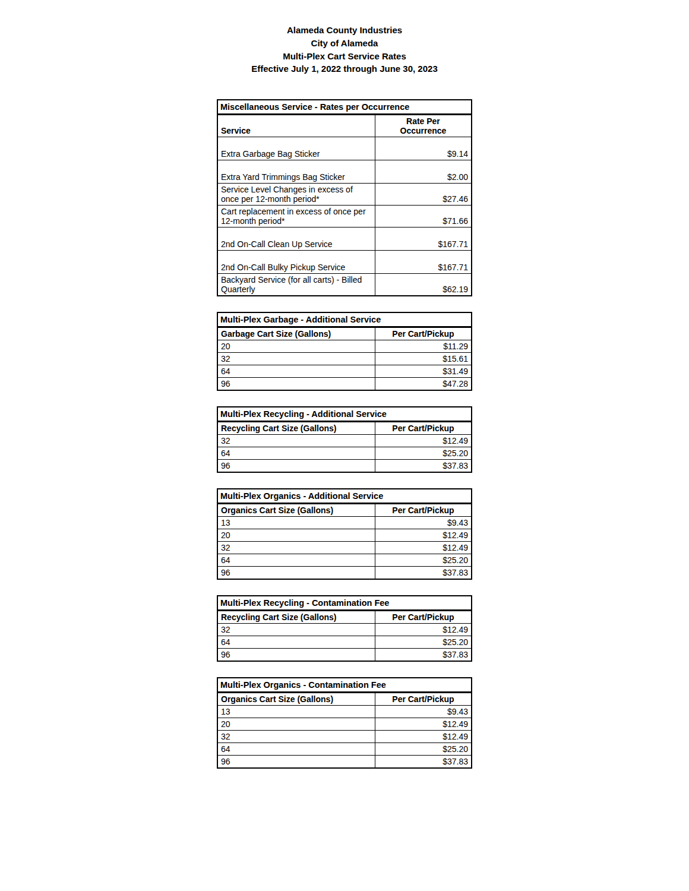Alameda County Industries
City of Alameda
Multi-Plex Cart Service Rates
Effective July 1, 2022 through June 30, 2023
Miscellaneous Service - Rates per Occurrence
| Service | Rate Per Occurrence |
| --- | --- |
| Extra Garbage Bag Sticker | $9.14 |
| Extra Yard Trimmings Bag Sticker | $2.00 |
| Service Level Changes in excess of once per 12-month period* | $27.46 |
| Cart replacement in excess of once per 12-month period* | $71.66 |
| 2nd On-Call Clean Up Service | $167.71 |
| 2nd On-Call Bulky Pickup Service | $167.71 |
| Backyard Service (for all carts) - Billed Quarterly | $62.19 |
Multi-Plex Garbage - Additional Service
| Garbage Cart Size (Gallons) | Per Cart/Pickup |
| --- | --- |
| 20 | $11.29 |
| 32 | $15.61 |
| 64 | $31.49 |
| 96 | $47.28 |
Multi-Plex Recycling - Additional Service
| Recycling Cart Size (Gallons) | Per Cart/Pickup |
| --- | --- |
| 32 | $12.49 |
| 64 | $25.20 |
| 96 | $37.83 |
Multi-Plex Organics - Additional Service
| Organics Cart Size (Gallons) | Per Cart/Pickup |
| --- | --- |
| 13 | $9.43 |
| 20 | $12.49 |
| 32 | $12.49 |
| 64 | $25.20 |
| 96 | $37.83 |
Multi-Plex Recycling - Contamination Fee
| Recycling Cart Size (Gallons) | Per Cart/Pickup |
| --- | --- |
| 32 | $12.49 |
| 64 | $25.20 |
| 96 | $37.83 |
Multi-Plex Organics - Contamination Fee
| Organics Cart Size (Gallons) | Per Cart/Pickup |
| --- | --- |
| 13 | $9.43 |
| 20 | $12.49 |
| 32 | $12.49 |
| 64 | $25.20 |
| 96 | $37.83 |